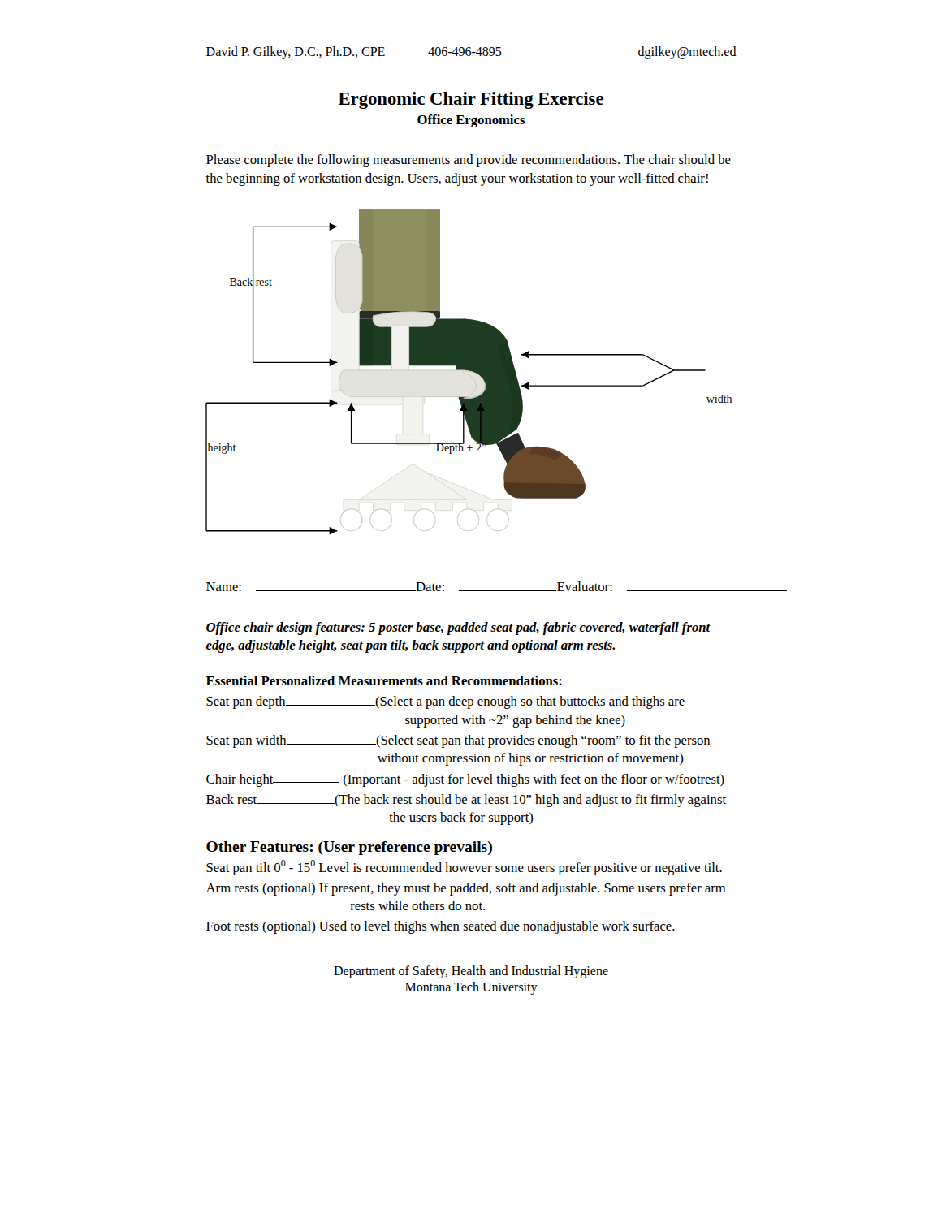David P. Gilkey, D.C., Ph.D., CPE 406-496-4895 dgilkey@mtech.ed
Ergonomic Chair Fitting Exercise
Office Ergonomics
Please complete the following measurements and provide recommendations. The chair should be the beginning of workstation design. Users, adjust your workstation to your well-fitted chair!
Back rest height Depth + 2” width
Name: Date: Evaluator:
Office chair design features: 5 poster base, padded seat pad, fabric covered, waterfall front edge, adjustable height, seat pan tilt, back support and optional arm rests.
Essential Personalized Measurements and Recommendations:
Seat pan depth (Select a pan deep enough so that buttocks and thighs are supported with ~2” gap behind the knee)
Seat pan width (Select seat pan that provides enough “room” to fit the person without compression of hips or restriction of movement)
Chair height (Important - adjust for level thighs with feet on the floor or w/footrest)
Back rest (The back rest should be at least 10” high and adjust to fit firmly against the users back for support)
Other Features: (User preference prevails)
Seat pan tilt 00 - 150 Level is recommended however some users prefer positive or negative tilt.
Arm rests (optional) If present, they must be padded, soft and adjustable. Some users prefer arm rests while others do not.
Foot rests (optional) Used to level thighs when seated due nonadjustable work surface.
Department of Safety, Health and Industrial Hygiene
Montana Tech University